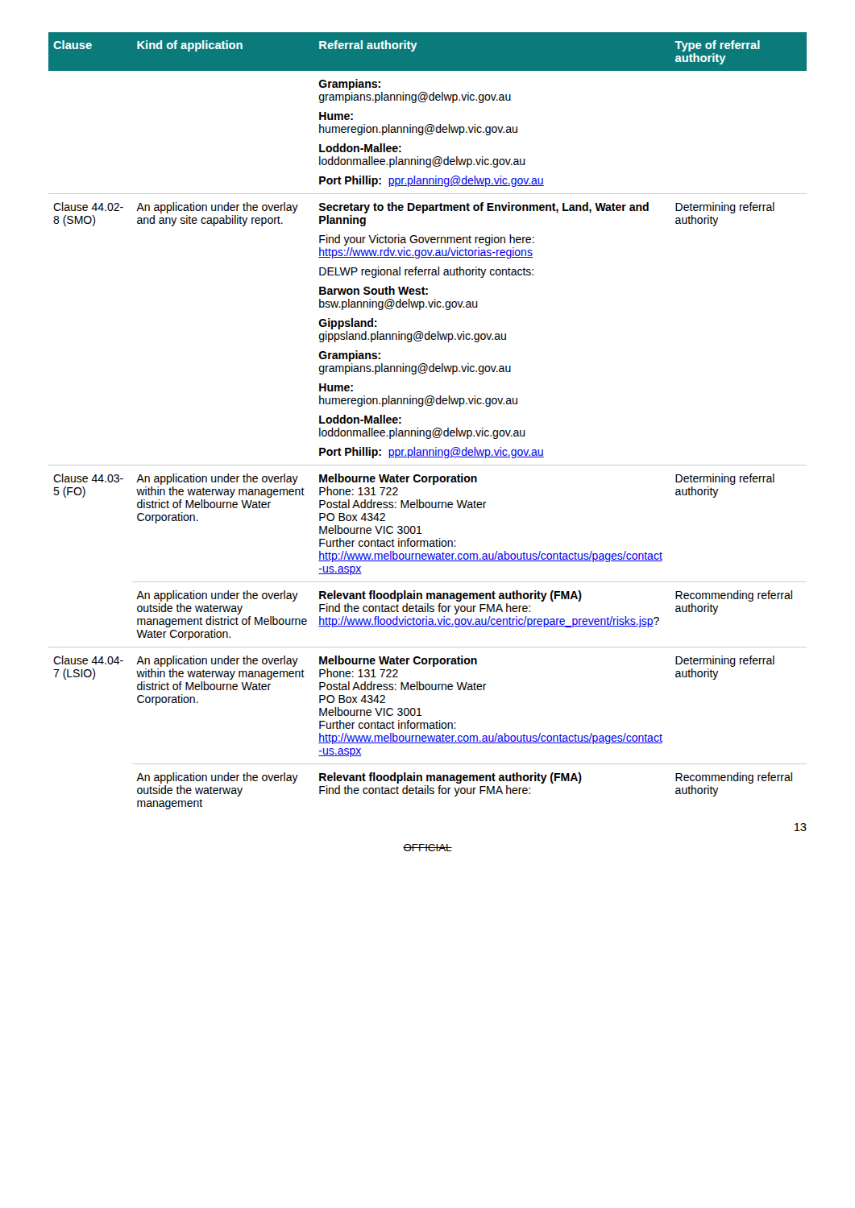| Clause | Kind of application | Referral authority | Type of referral authority |
| --- | --- | --- | --- |
| | | Grampians: grampians.planning@delwp.vic.gov.au Hume: humeregion.planning@delwp.vic.gov.au Loddon-Mallee: loddonmallee.planning@delwp.vic.gov.au Port Phillip: ppr.planning@delwp.vic.gov.au | |
| Clause 44.02-8 (SMO) | An application under the overlay and any site capability report. | Secretary to the Department of Environment, Land, Water and Planning Find your Victoria Government region here: https://www.rdv.vic.gov.au/victorias-regions DELWP regional referral authority contacts: Barwon South West: bsw.planning@delwp.vic.gov.au Gippsland: gippsland.planning@delwp.vic.gov.au Grampians: grampians.planning@delwp.vic.gov.au Hume: humeregion.planning@delwp.vic.gov.au Loddon-Mallee: loddonmallee.planning@delwp.vic.gov.au Port Phillip: ppr.planning@delwp.vic.gov.au | Determining referral authority |
| Clause 44.03-5 (FO) | An application under the overlay within the waterway management district of Melbourne Water Corporation. | Melbourne Water Corporation Phone: 131 722 Postal Address: Melbourne Water PO Box 4342 Melbourne VIC 3001 Further contact information: http://www.melbournewater.com.au/aboutus/contactus/pages/contact-us.aspx | Determining referral authority |
| | An application under the overlay outside the waterway management district of Melbourne Water Corporation. | Relevant floodplain management authority (FMA) Find the contact details for your FMA here: http://www.floodvictoria.vic.gov.au/centric/prepare_prevent/risks.jsp ? | Recommending referral authority |
| Clause 44.04-7 (LSIO) | An application under the overlay within the waterway management district of Melbourne Water Corporation. | Melbourne Water Corporation Phone: 131 722 Postal Address: Melbourne Water PO Box 4342 Melbourne VIC 3001 Further contact information: http://www.melbournewater.com.au/aboutus/contactus/pages/contact-us.aspx | Determining referral authority |
| | An application under the overlay outside the waterway management | Relevant floodplain management authority (FMA) Find the contact details for your FMA here: | Recommending referral authority |
13
OFFICIAL